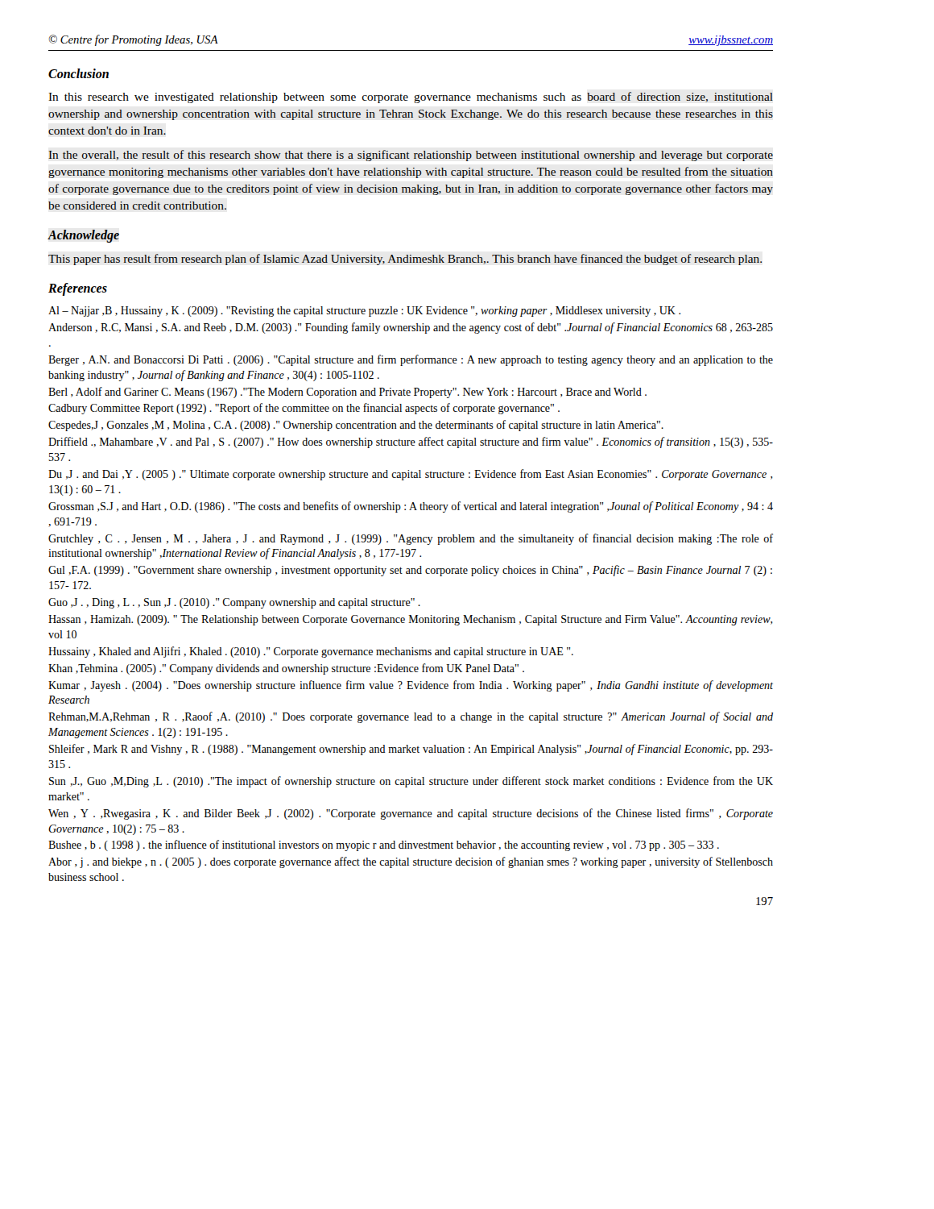© Centre for Promoting Ideas, USA
www.ijbssnet.com
Conclusion
In this research we investigated relationship between some corporate governance mechanisms such as board of direction size, institutional ownership and ownership concentration with capital structure in Tehran Stock Exchange. We do this research because these researches in this context don't do in Iran.
In the overall, the result of this research show that there is a significant relationship between institutional ownership and leverage but corporate governance monitoring mechanisms other variables don't have relationship with capital structure. The reason could be resulted from the situation of corporate governance due to the creditors point of view in decision making, but in Iran, in addition to corporate governance other factors may be considered in credit contribution.
Acknowledge
This paper has result from research plan of Islamic Azad University, Andimeshk Branch,. This branch have financed the budget of research plan.
References
Al – Najjar ,B , Hussainy , K . (2009) . "Revisting the capital structure puzzle : UK Evidence ", working paper , Middlesex university , UK .
Anderson , R.C, Mansi , S.A. and Reeb , D.M. (2003) ." Founding family ownership and the agency cost of debt" .Journal of Financial Economics 68 , 263-285 .
Berger , A.N. and Bonaccorsi Di Patti . (2006) . "Capital structure and firm performance : A new approach to testing agency theory and an application to the banking industry" , Journal of Banking and Finance , 30(4) : 1005-1102 .
Berl , Adolf and Gariner C. Means (1967) ."The Modern Coporation and Private Property". New York : Harcourt , Brace and World .
Cadbury Committee Report (1992) . "Report of the committee on the financial aspects of corporate governance" .
Cespedes,J , Gonzales ,M , Molina , C.A . (2008) ." Ownership concentration and the determinants of capital structure in latin America".
Driffield ., Mahambare ,V . and Pal , S . (2007) ." How does ownership structure affect capital structure and firm value" . Economics of transition , 15(3) , 535-537 .
Du ,J . and Dai ,Y . (2005 ) ." Ultimate corporate ownership structure and capital structure : Evidence from East Asian Economies" . Corporate Governance , 13(1) : 60 – 71 .
Grossman ,S.J , and Hart , O.D. (1986) . "The costs and benefits of ownership : A theory of vertical and lateral integration" ,Jounal of Political Economy , 94 : 4 , 691-719 .
Grutchley , C . , Jensen , M . , Jahera , J . and Raymond , J . (1999) . "Agency problem and the simultaneity of financial decision making :The role of institutional ownership" ,International Review of Financial Analysis , 8 , 177-197 .
Gul ,F.A. (1999) . "Government share ownership , investment opportunity set and corporate policy choices in China" , Pacific – Basin Finance Journal 7 (2) : 157- 172.
Guo ,J . , Ding , L . , Sun ,J . (2010) ." Company ownership and capital structure" .
Hassan , Hamizah. (2009). " The Relationship between Corporate Governance Monitoring Mechanism , Capital Structure and Firm Value". Accounting review, vol 10
Hussainy , Khaled and Aljifri , Khaled . (2010) ." Corporate governance mechanisms and capital structure in UAE ".
Khan ,Tehmina . (2005) ." Company dividends and ownership structure :Evidence from UK Panel Data" .
Kumar , Jayesh . (2004) . "Does ownership structure influence firm value ? Evidence from India . Working paper" , India Gandhi institute of development Research
Rehman,M.A,Rehman , R . ,Raoof ,A. (2010) ." Does corporate governance lead to a change in the capital structure ?" American Journal of Social and Management Sciences . 1(2) : 191-195 .
Shleifer , Mark R and Vishny , R . (1988) . "Manangement ownership and market valuation : An Empirical Analysis" ,Journal of Financial Economic, pp. 293-315 .
Sun ,J., Guo ,M,Ding ,L . (2010) ."The impact of ownership structure on capital structure under different stock market conditions : Evidence from the UK market" .
Wen , Y . ,Rwegasira , K . and Bilder Beek ,J . (2002) . "Corporate governance and capital structure decisions of the Chinese listed firms" , Corporate Governance , 10(2) : 75 – 83 .
Bushee , b . ( 1998 ) . the influence of institutional investors on myopic r and dinvestment behavior , the accounting review , vol . 73 pp . 305 – 333 .
Abor , j . and biekpe , n . ( 2005 ) . does corporate governance affect the capital structure decision of ghanian smes ? working paper , university of Stellenbosch business school .
197